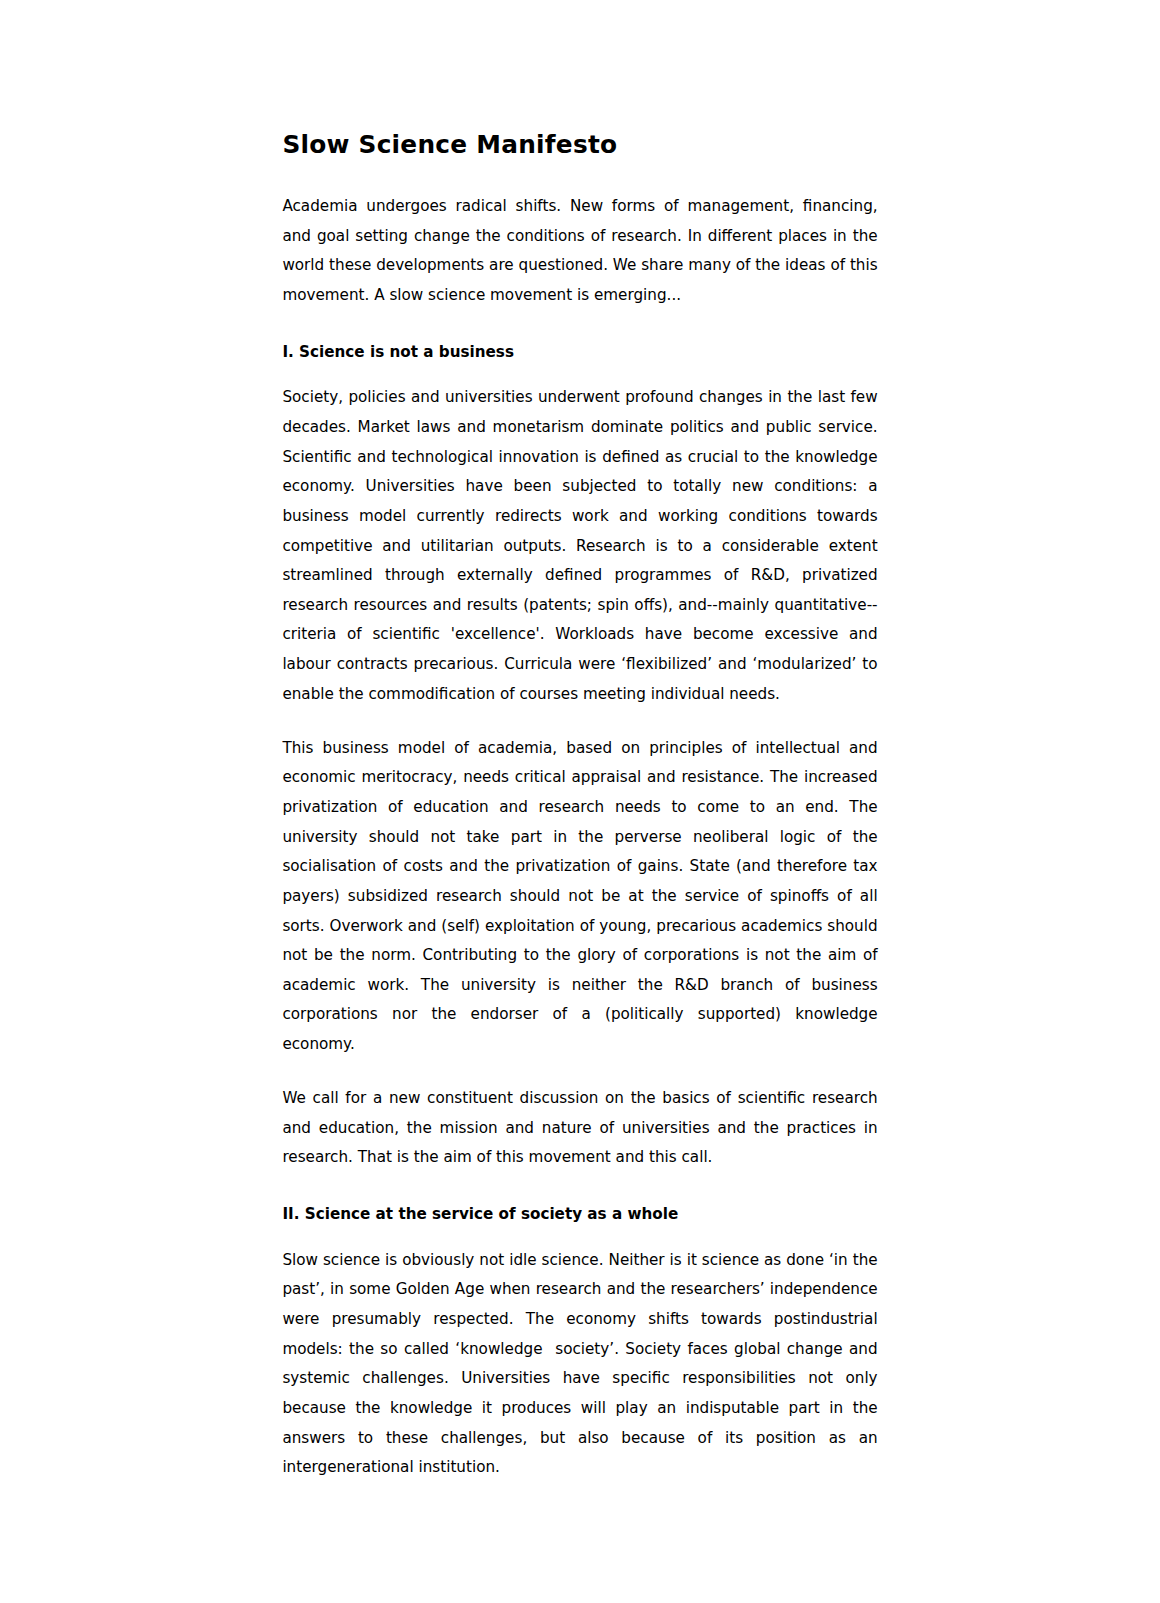Slow Science Manifesto
Academia undergoes radical shifts. New forms of management, financing, and goal setting change the conditions of research. In different places in the world these developments are questioned. We share many of the ideas of this movement. A slow science movement is emerging...
I. Science is not a business
Society, policies and universities underwent profound changes in the last few decades. Market laws and monetarism dominate politics and public service. Scientific and technological innovation is defined as crucial to the knowledge economy. Universities have been subjected to totally new conditions: a business model currently redirects work and working conditions towards competitive and utilitarian outputs. Research is to a considerable extent streamlined through externally defined programmes of R&D, privatized research resources and results (patents; spin offs), and--mainly quantitative--criteria of scientific 'excellence'. Workloads have become excessive and labour contracts precarious. Curricula were ‘flexibilized’ and ‘modularized’ to enable the commodification of courses meeting individual needs.
This business model of academia, based on principles of intellectual and economic meritocracy, needs critical appraisal and resistance. The increased privatization of education and research needs to come to an end. The university should not take part in the perverse neoliberal logic of the socialisation of costs and the privatization of gains. State (and therefore tax payers) subsidized research should not be at the service of spinoffs of all sorts. Overwork and (self) exploitation of young, precarious academics should not be the norm. Contributing to the glory of corporations is not the aim of academic work. The university is neither the R&D branch of business corporations nor the endorser of a (politically supported) knowledge economy.
We call for a new constituent discussion on the basics of scientific research and education, the mission and nature of universities and the practices in research. That is the aim of this movement and this call.
II. Science at the service of society as a whole
Slow science is obviously not idle science. Neither is it science as done ‘in the past’, in some Golden Age when research and the researchers’ independence were presumably respected. The economy shifts towards postindustrial models: the so called ‘knowledge society’. Society faces global change and systemic challenges. Universities have specific responsibilities not only because the knowledge it produces will play an indisputable part in the answers to these challenges, but also because of its position as an intergenerational institution.